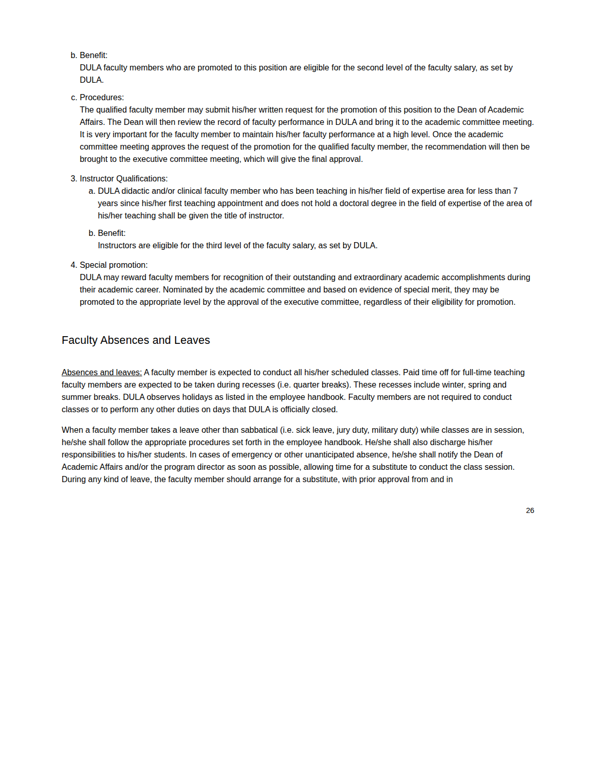Benefit: DULA faculty members who are promoted to this position are eligible for the second level of the faculty salary, as set by DULA.
Procedures: The qualified faculty member may submit his/her written request for the promotion of this position to the Dean of Academic Affairs. The Dean will then review the record of faculty performance in DULA and bring it to the academic committee meeting. It is very important for the faculty member to maintain his/her faculty performance at a high level. Once the academic committee meeting approves the request of the promotion for the qualified faculty member, the recommendation will then be brought to the executive committee meeting, which will give the final approval.
Instructor Qualifications:
DULA didactic and/or clinical faculty member who has been teaching in his/her field of expertise area for less than 7 years since his/her first teaching appointment and does not hold a doctoral degree in the field of expertise of the area of his/her teaching shall be given the title of instructor.
Benefit: Instructors are eligible for the third level of the faculty salary, as set by DULA.
Special promotion: DULA may reward faculty members for recognition of their outstanding and extraordinary academic accomplishments during their academic career. Nominated by the academic committee and based on evidence of special merit, they may be promoted to the appropriate level by the approval of the executive committee, regardless of their eligibility for promotion.
Faculty Absences and Leaves
Absences and leaves: A faculty member is expected to conduct all his/her scheduled classes. Paid time off for full-time teaching faculty members are expected to be taken during recesses (i.e. quarter breaks). These recesses include winter, spring and summer breaks. DULA observes holidays as listed in the employee handbook. Faculty members are not required to conduct classes or to perform any other duties on days that DULA is officially closed.
When a faculty member takes a leave other than sabbatical (i.e. sick leave, jury duty, military duty) while classes are in session, he/she shall follow the appropriate procedures set forth in the employee handbook. He/she shall also discharge his/her responsibilities to his/her students. In cases of emergency or other unanticipated absence, he/she shall notify the Dean of Academic Affairs and/or the program director as soon as possible, allowing time for a substitute to conduct the class session. During any kind of leave, the faculty member should arrange for a substitute, with prior approval from and in
26